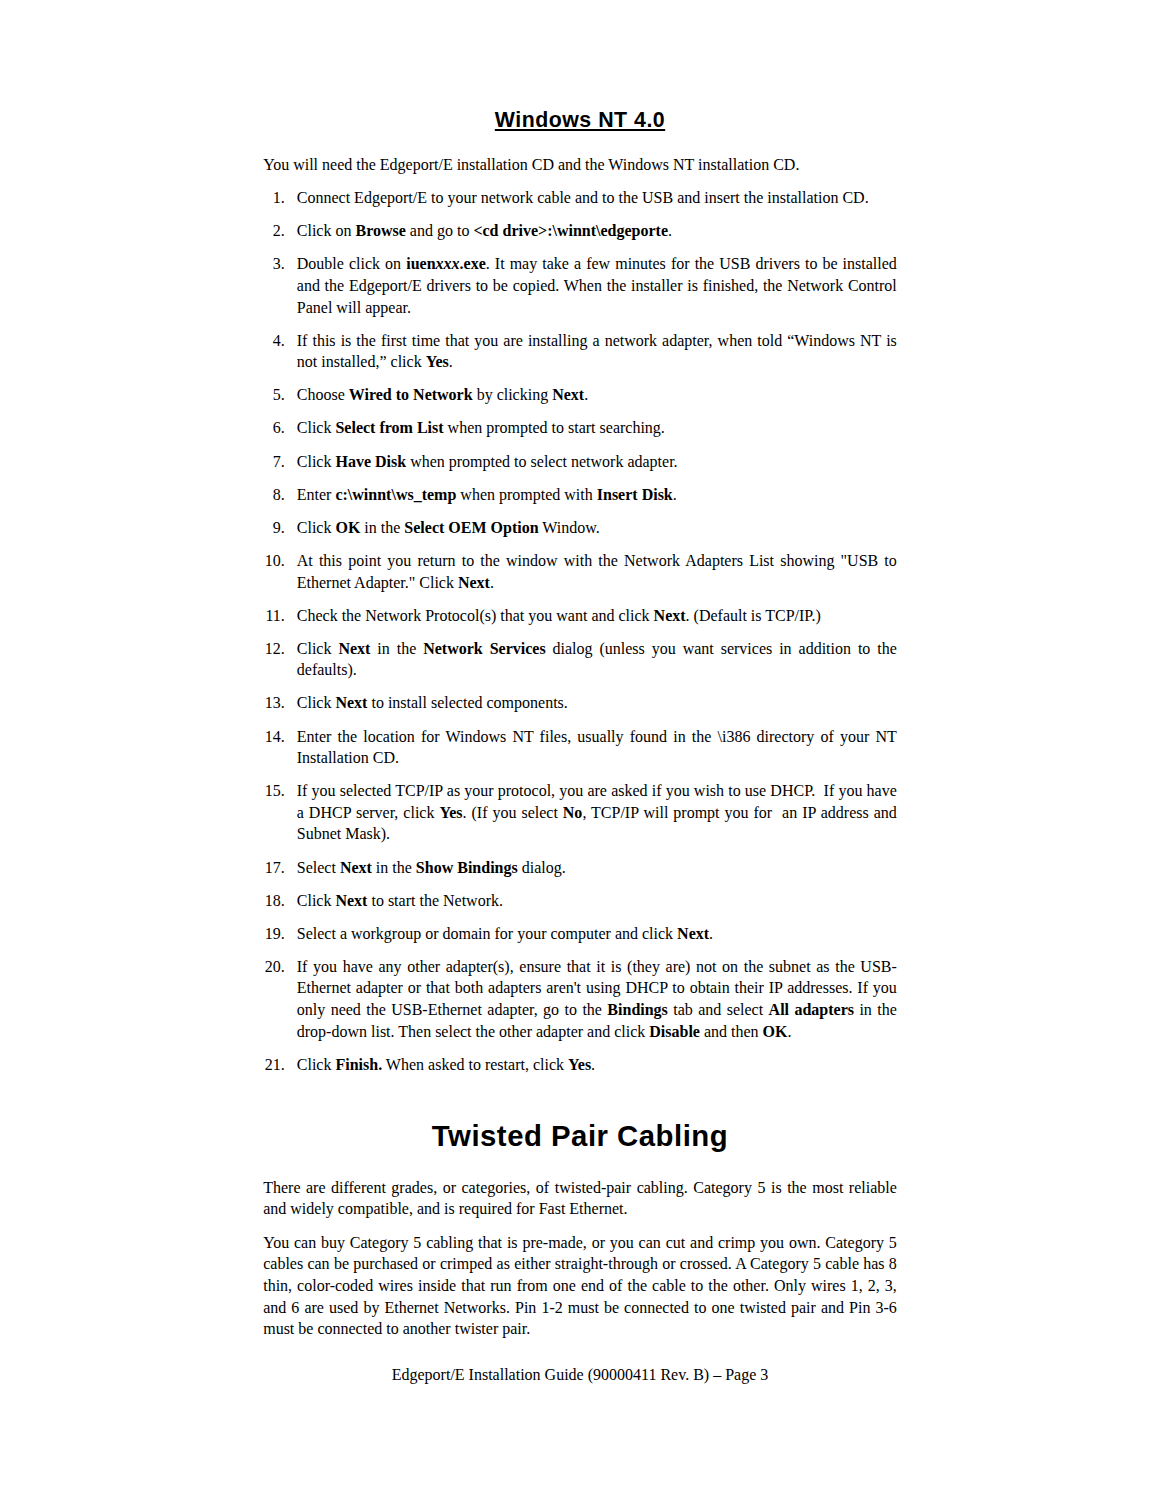Windows NT 4.0
You will need the Edgeport/E installation CD and the Windows NT installation CD.
1. Connect Edgeport/E to your network cable and to the USB and insert the installation CD.
2. Click on Browse and go to <cd drive>:\winnt\edgeporte.
3. Double click on iuenxxx.exe. It may take a few minutes for the USB drivers to be installed and the Edgeport/E drivers to be copied. When the installer is finished, the Network Control Panel will appear.
4. If this is the first time that you are installing a network adapter, when told “Windows NT is not installed,” click Yes.
5. Choose Wired to Network by clicking Next.
6. Click Select from List when prompted to start searching.
7. Click Have Disk when prompted to select network adapter.
8. Enter c:\winnt\ws_temp when prompted with Insert Disk.
9. Click OK in the Select OEM Option Window.
10. At this point you return to the window with the Network Adapters List showing "USB to Ethernet Adapter." Click Next.
11. Check the Network Protocol(s) that you want and click Next. (Default is TCP/IP.)
12. Click Next in the Network Services dialog (unless you want services in addition to the defaults).
13. Click Next to install selected components.
14. Enter the location for Windows NT files, usually found in the \i386 directory of your NT Installation CD.
15. If you selected TCP/IP as your protocol, you are asked if you wish to use DHCP. If you have a DHCP server, click Yes. (If you select No, TCP/IP will prompt you for an IP address and Subnet Mask).
17. Select Next in the Show Bindings dialog.
18. Click Next to start the Network.
19. Select a workgroup or domain for your computer and click Next.
20. If you have any other adapter(s), ensure that it is (they are) not on the subnet as the USB-Ethernet adapter or that both adapters aren't using DHCP to obtain their IP addresses. If you only need the USB-Ethernet adapter, go to the Bindings tab and select All adapters in the drop-down list. Then select the other adapter and click Disable and then OK.
21. Click Finish. When asked to restart, click Yes.
Twisted Pair Cabling
There are different grades, or categories, of twisted-pair cabling. Category 5 is the most reliable and widely compatible, and is required for Fast Ethernet.
You can buy Category 5 cabling that is pre-made, or you can cut and crimp you own. Category 5 cables can be purchased or crimped as either straight-through or crossed. A Category 5 cable has 8 thin, color-coded wires inside that run from one end of the cable to the other. Only wires 1, 2, 3, and 6 are used by Ethernet Networks. Pin 1-2 must be connected to one twisted pair and Pin 3-6 must be connected to another twister pair.
Edgeport/E Installation Guide (90000411 Rev. B) – Page 3